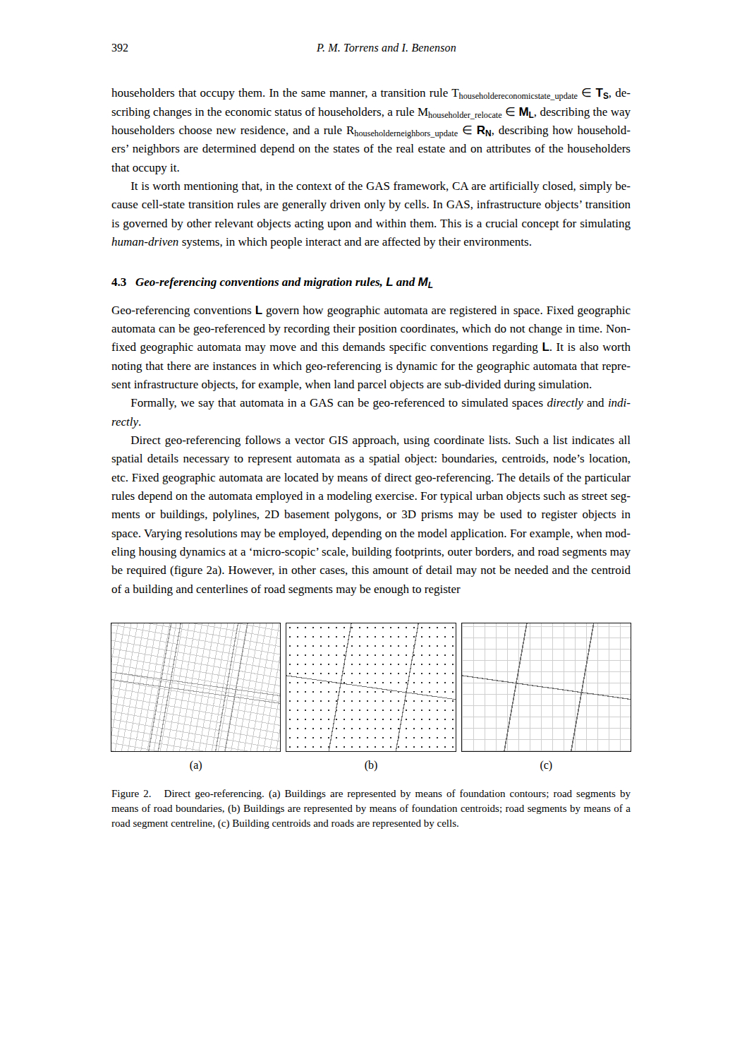392 P. M. Torrens and I. Benenson
householders that occupy them. In the same manner, a transition rule Thouseholdereconomicstate_update ∈ TS, describing changes in the economic status of householders, a rule Mhouseholder_relocate ∈ ML, describing the way householders choose new residence, and a rule Rhouseholderneighbors_update ∈ RN, describing how householders’ neighbors are determined depend on the states of the real estate and on attributes of the householders that occupy it.
It is worth mentioning that, in the context of the GAS framework, CA are artificially closed, simply because cell-state transition rules are generally driven only by cells. In GAS, infrastructure objects’ transition is governed by other relevant objects acting upon and within them. This is a crucial concept for simulating human-driven systems, in which people interact and are affected by their environments.
4.3 Geo-referencing conventions and migration rules, L and ML
Geo-referencing conventions L govern how geographic automata are registered in space. Fixed geographic automata can be geo-referenced by recording their position coordinates, which do not change in time. Non-fixed geographic automata may move and this demands specific conventions regarding L. It is also worth noting that there are instances in which geo-referencing is dynamic for the geographic automata that represent infrastructure objects, for example, when land parcel objects are sub-divided during simulation.
Formally, we say that automata in a GAS can be geo-referenced to simulated spaces directly and indirectly.
Direct geo-referencing follows a vector GIS approach, using coordinate lists. Such a list indicates all spatial details necessary to represent automata as a spatial object: boundaries, centroids, node’s location, etc. Fixed geographic automata are located by means of direct geo-referencing. The details of the particular rules depend on the automata employed in a modeling exercise. For typical urban objects such as street segments or buildings, polylines, 2D basement polygons, or 3D prisms may be used to register objects in space. Varying resolutions may be employed, depending on the model application. For example, when modeling housing dynamics at a ‘micro-scopic’ scale, building footprints, outer borders, and road segments may be required (figure 2a). However, in other cases, this amount of detail may not be needed and the centroid of a building and centerlines of road segments may be enough to register
(a)
(b)
(c)
Figure 2. Direct geo-referencing. (a) Buildings are represented by means of foundation contours; road segments by means of road boundaries, (b) Buildings are represented by means of foundation centroids; road segments by means of a road segment centreline, (c) Building centroids and roads are represented by cells.